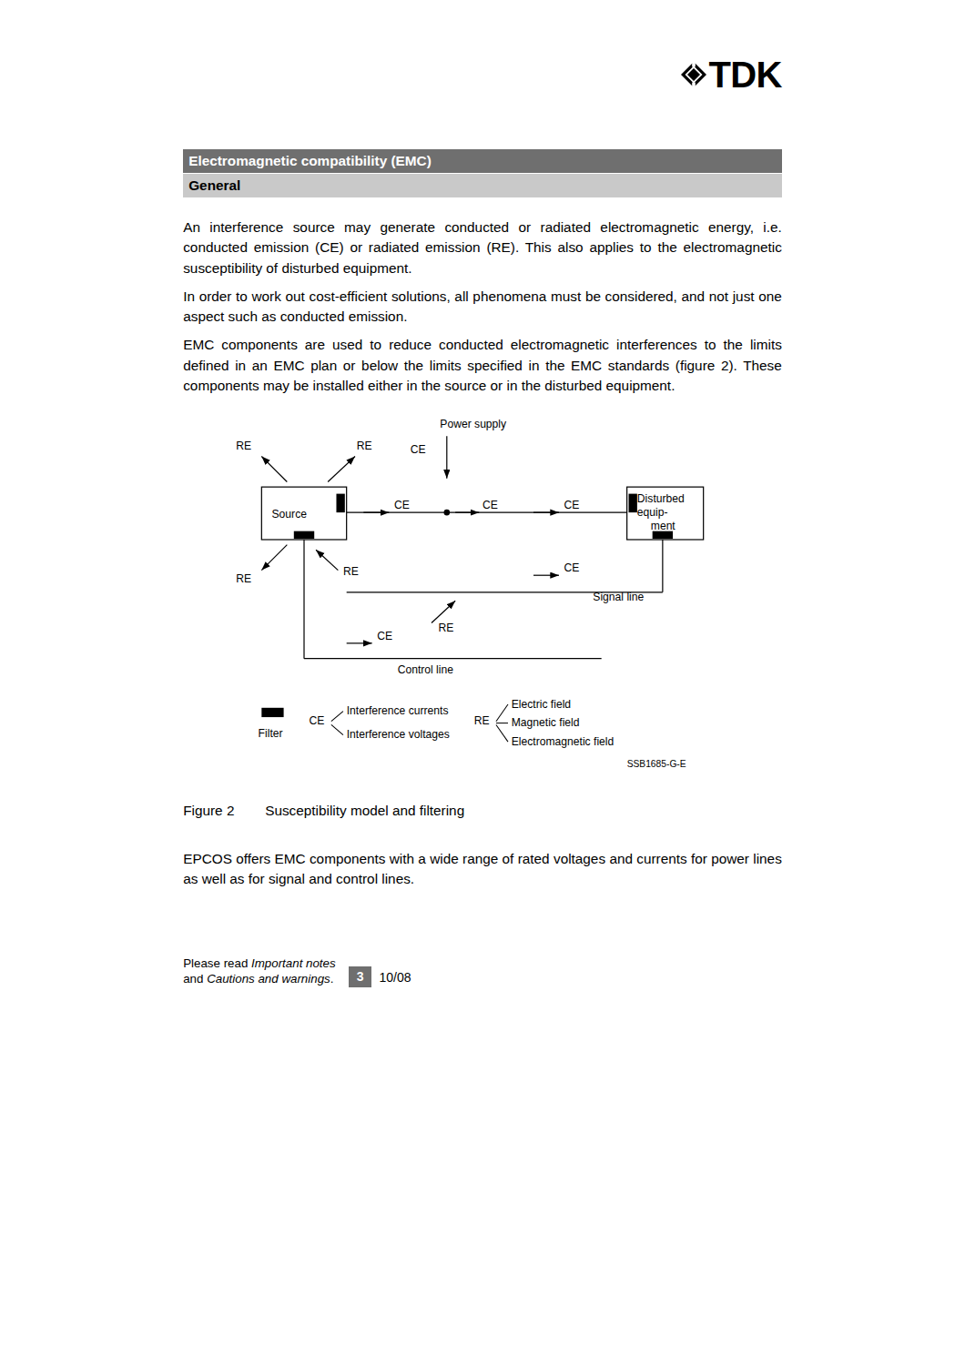TDK
Electromagnetic compatibility (EMC)
General
An interference source may generate conducted or radiated electromagnetic energy, i.e. conducted emission (CE) or radiated emission (RE). This also applies to the electromagnetic susceptibility of disturbed equipment.
In order to work out cost-efficient solutions, all phenomena must be considered, and not just one aspect such as conducted emission.
EMC components are used to reduce conducted electromagnetic interferences to the limits defined in an EMC plan or below the limits specified in the EMC standards (figure 2). These components may be installed either in the source or in the disturbed equipment.
Power supply CE Source Disturbed equip- ment CE CE CE RE RE RE RE CE Signal line RE CE Control line Filter CE Interference currents Interference voltages RE Electric field Magnetic field Electromagnetic field SSB1685-G-E
Figure 2 Susceptibility model and filtering
EPCOS offers EMC components with a wide range of rated voltages and currents for power lines as well as for signal and control lines.
Please read Important notes
and Cautions and warnings.
3
10/08